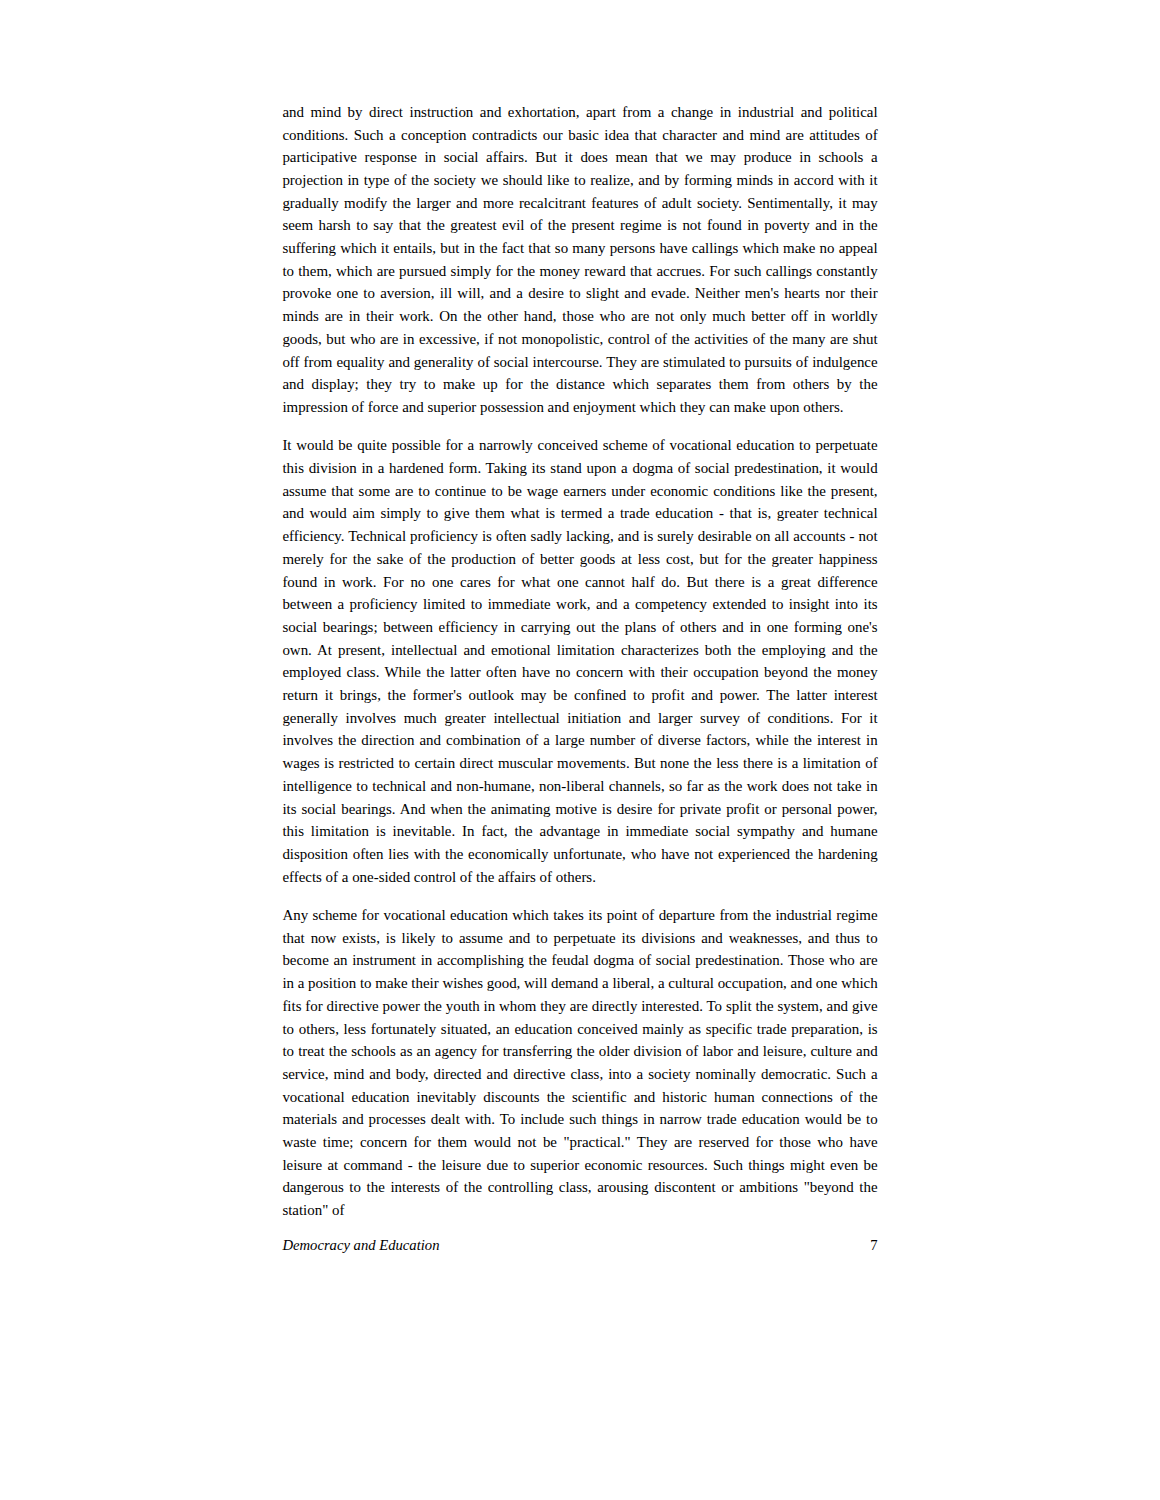and mind by direct instruction and exhortation, apart from a change in industrial and political conditions. Such a conception contradicts our basic idea that character and mind are attitudes of participative response in social affairs. But it does mean that we may produce in schools a projection in type of the society we should like to realize, and by forming minds in accord with it gradually modify the larger and more recalcitrant features of adult society. Sentimentally, it may seem harsh to say that the greatest evil of the present regime is not found in poverty and in the suffering which it entails, but in the fact that so many persons have callings which make no appeal to them, which are pursued simply for the money reward that accrues. For such callings constantly provoke one to aversion, ill will, and a desire to slight and evade. Neither men's hearts nor their minds are in their work. On the other hand, those who are not only much better off in worldly goods, but who are in excessive, if not monopolistic, control of the activities of the many are shut off from equality and generality of social intercourse. They are stimulated to pursuits of indulgence and display; they try to make up for the distance which separates them from others by the impression of force and superior possession and enjoyment which they can make upon others.
It would be quite possible for a narrowly conceived scheme of vocational education to perpetuate this division in a hardened form. Taking its stand upon a dogma of social predestination, it would assume that some are to continue to be wage earners under economic conditions like the present, and would aim simply to give them what is termed a trade education - that is, greater technical efficiency. Technical proficiency is often sadly lacking, and is surely desirable on all accounts - not merely for the sake of the production of better goods at less cost, but for the greater happiness found in work. For no one cares for what one cannot half do. But there is a great difference between a proficiency limited to immediate work, and a competency extended to insight into its social bearings; between efficiency in carrying out the plans of others and in one forming one's own. At present, intellectual and emotional limitation characterizes both the employing and the employed class. While the latter often have no concern with their occupation beyond the money return it brings, the former's outlook may be confined to profit and power. The latter interest generally involves much greater intellectual initiation and larger survey of conditions. For it involves the direction and combination of a large number of diverse factors, while the interest in wages is restricted to certain direct muscular movements. But none the less there is a limitation of intelligence to technical and non-humane, non-liberal channels, so far as the work does not take in its social bearings. And when the animating motive is desire for private profit or personal power, this limitation is inevitable. In fact, the advantage in immediate social sympathy and humane disposition often lies with the economically unfortunate, who have not experienced the hardening effects of a one-sided control of the affairs of others.
Any scheme for vocational education which takes its point of departure from the industrial regime that now exists, is likely to assume and to perpetuate its divisions and weaknesses, and thus to become an instrument in accomplishing the feudal dogma of social predestination. Those who are in a position to make their wishes good, will demand a liberal, a cultural occupation, and one which fits for directive power the youth in whom they are directly interested. To split the system, and give to others, less fortunately situated, an education conceived mainly as specific trade preparation, is to treat the schools as an agency for transferring the older division of labor and leisure, culture and service, mind and body, directed and directive class, into a society nominally democratic. Such a vocational education inevitably discounts the scientific and historic human connections of the materials and processes dealt with. To include such things in narrow trade education would be to waste time; concern for them would not be "practical." They are reserved for those who have leisure at command - the leisure due to superior economic resources. Such things might even be dangerous to the interests of the controlling class, arousing discontent or ambitions "beyond the station" of
Democracy and Education 7